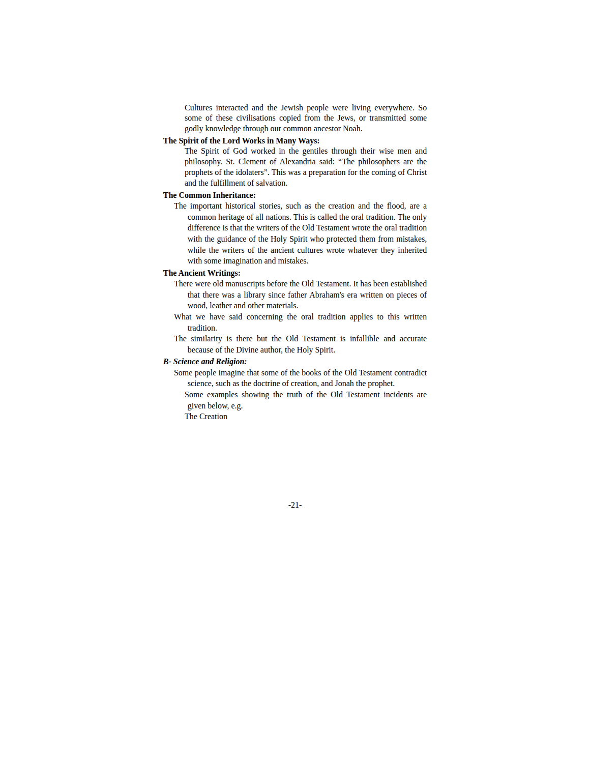Cultures interacted and the Jewish people were living everywhere. So some of these civilisations copied from the Jews, or transmitted some godly knowledge through our common ancestor Noah.
The Spirit of the Lord Works in Many Ways:
The Spirit of God worked in the gentiles through their wise men and philosophy. St. Clement of Alexandria said: “The philosophers are the prophets of the idolaters”. This was a preparation for the coming of Christ and the fulfillment of salvation.
The Common Inheritance:
The important historical stories, such as the creation and the flood, are a common heritage of all nations. This is called the oral tradition. The only difference is that the writers of the Old Testament wrote the oral tradition with the guidance of the Holy Spirit who protected them from mistakes, while the writers of the ancient cultures wrote whatever they inherited with some imagination and mistakes.
The Ancient Writings:
There were old manuscripts before the Old Testament. It has been established that there was a library since father Abraham's era written on pieces of wood, leather and other materials.
What we have said concerning the oral tradition applies to this written tradition.
The similarity is there but the Old Testament is infallible and accurate because of the Divine author, the Holy Spirit.
B- Science and Religion:
Some people imagine that some of the books of the Old Testament contradict science, such as the doctrine of creation, and Jonah the prophet.
Some examples showing the truth of the Old Testament incidents are given below, e.g.
The Creation
-21-